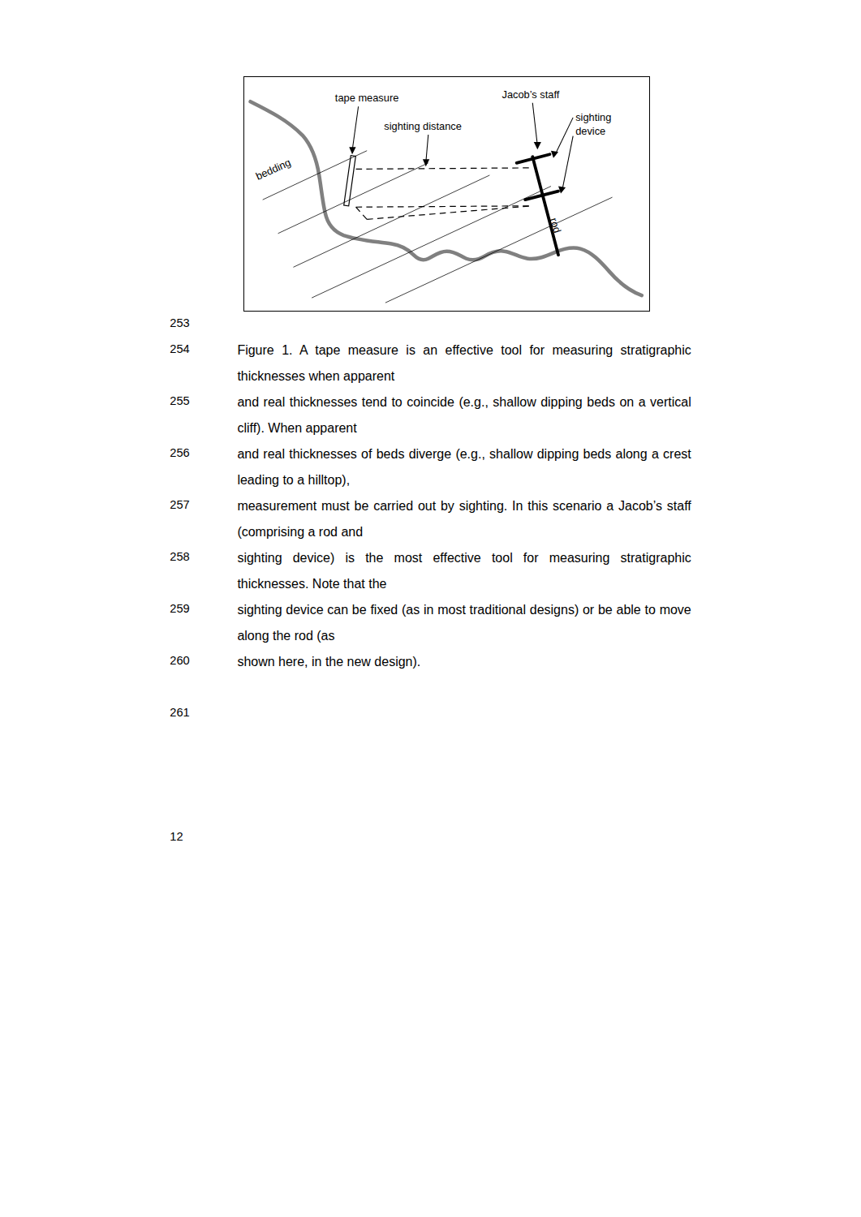tape measure sighting distance Jacob’s staff sighting device rod bedding
253
254
Figure 1. A tape measure is an effective tool for measuring stratigraphic thicknesses when apparent
255
and real thicknesses tend to coincide (e.g., shallow dipping beds on a vertical cliff). When apparent
256
and real thicknesses of beds diverge (e.g., shallow dipping beds along a crest leading to a hilltop),
257
measurement must be carried out by sighting. In this scenario a Jacob’s staff (comprising a rod and
258
sighting device) is the most effective tool for measuring stratigraphic thicknesses. Note that the
259
sighting device can be fixed (as in most traditional designs) or be able to move along the rod (as
260
shown here, in the new design).
261
12